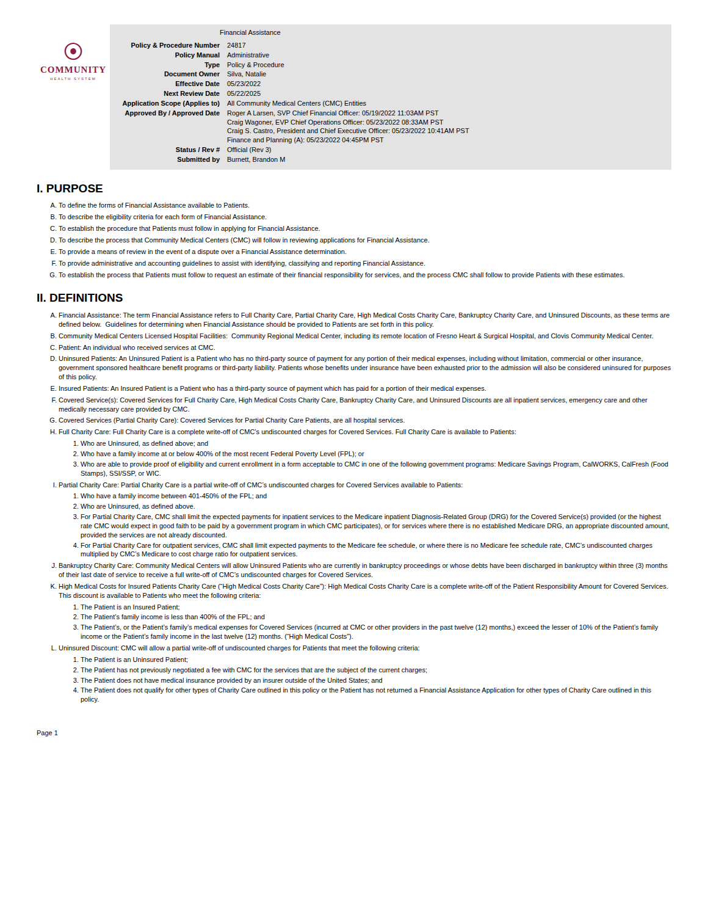⦿
COMMUNITY
HEALTH SYSTEM
Financial Assistance
| Policy & Procedure Number | 24817 |
| Policy Manual | Administrative |
| Type | Policy & Procedure |
| Document Owner | Silva, Natalie |
| Effective Date | 05/23/2022 |
| Next Review Date | 05/22/2025 |
| Application Scope (Applies to) | All Community Medical Centers (CMC) Entities |
| Approved By / Approved Date | Roger A Larsen, SVP Chief Financial Officer: 05/19/2022 11:03AM PST Craig Wagoner, EVP Chief Operations Officer: 05/23/2022 08:33AM PST Craig S. Castro, President and Chief Executive Officer: 05/23/2022 10:41AM PST Finance and Planning (A): 05/23/2022 04:45PM PST |
| Status / Rev # | Official (Rev 3) |
| Submitted by | Burnett, Brandon M |
I. PURPOSE
To define the forms of Financial Assistance available to Patients.
To describe the eligibility criteria for each form of Financial Assistance.
To establish the procedure that Patients must follow in applying for Financial Assistance.
To describe the process that Community Medical Centers (CMC) will follow in reviewing applications for Financial Assistance.
To provide a means of review in the event of a dispute over a Financial Assistance determination.
To provide administrative and accounting guidelines to assist with identifying, classifying and reporting Financial Assistance.
To establish the process that Patients must follow to request an estimate of their financial responsibility for services, and the process CMC shall follow to provide Patients with these estimates.
II. DEFINITIONS
Financial Assistance: The term Financial Assistance refers to Full Charity Care, Partial Charity Care, High Medical Costs Charity Care, Bankruptcy Charity Care, and Uninsured Discounts, as these terms are defined below. Guidelines for determining when Financial Assistance should be provided to Patients are set forth in this policy.
Community Medical Centers Licensed Hospital Facilities: Community Regional Medical Center, including its remote location of Fresno Heart & Surgical Hospital, and Clovis Community Medical Center.
Patient: An individual who received services at CMC.
Uninsured Patients: An Uninsured Patient is a Patient who has no third-party source of payment for any portion of their medical expenses, including without limitation, commercial or other insurance, government sponsored healthcare benefit programs or third-party liability. Patients whose benefits under insurance have been exhausted prior to the admission will also be considered uninsured for purposes of this policy.
Insured Patients: An Insured Patient is a Patient who has a third-party source of payment which has paid for a portion of their medical expenses.
Covered Service(s): Covered Services for Full Charity Care, High Medical Costs Charity Care, Bankruptcy Charity Care, and Uninsured Discounts are all inpatient services, emergency care and other medically necessary care provided by CMC.
Covered Services (Partial Charity Care): Covered Services for Partial Charity Care Patients, are all hospital services.
Full Charity Care: Full Charity Care is a complete write-off of CMC’s undiscounted charges for Covered Services. Full Charity Care is available to Patients:
Who are Uninsured, as defined above; and
Who have a family income at or below 400% of the most recent Federal Poverty Level (FPL); or
Who are able to provide proof of eligibility and current enrollment in a form acceptable to CMC in one of the following government programs: Medicare Savings Program, CalWORKS, CalFresh (Food Stamps), SSI/SSP, or WIC.
Partial Charity Care: Partial Charity Care is a partial write-off of CMC’s undiscounted charges for Covered Services available to Patients:
Who have a family income between 401-450% of the FPL; and
Who are Uninsured, as defined above.
For Partial Charity Care, CMC shall limit the expected payments for inpatient services to the Medicare inpatient Diagnosis-Related Group (DRG) for the Covered Service(s) provided (or the highest rate CMC would expect in good faith to be paid by a government program in which CMC participates), or for services where there is no established Medicare DRG, an appropriate discounted amount, provided the services are not already discounted.
For Partial Charity Care for outpatient services, CMC shall limit expected payments to the Medicare fee schedule, or where there is no Medicare fee schedule rate, CMC’s undiscounted charges multiplied by CMC’s Medicare to cost charge ratio for outpatient services.
Bankruptcy Charity Care: Community Medical Centers will allow Uninsured Patients who are currently in bankruptcy proceedings or whose debts have been discharged in bankruptcy within three (3) months of their last date of service to receive a full write-off of CMC’s undiscounted charges for Covered Services.
High Medical Costs for Insured Patients Charity Care (“High Medical Costs Charity Care”): High Medical Costs Charity Care is a complete write-off of the Patient Responsibility Amount for Covered Services. This discount is available to Patients who meet the following criteria:
The Patient is an Insured Patient;
The Patient’s family income is less than 400% of the FPL; and
The Patient’s, or the Patient’s family’s medical expenses for Covered Services (incurred at CMC or other providers in the past twelve (12) months,) exceed the lesser of 10% of the Patient’s family income or the Patient’s family income in the last twelve (12) months. (“High Medical Costs”).
Uninsured Discount: CMC will allow a partial write-off of undiscounted charges for Patients that meet the following criteria:
The Patient is an Uninsured Patient;
The Patient has not previously negotiated a fee with CMC for the services that are the subject of the current charges;
The Patient does not have medical insurance provided by an insurer outside of the United States; and
The Patient does not qualify for other types of Charity Care outlined in this policy or the Patient has not returned a Financial Assistance Application for other types of Charity Care outlined in this policy.
Page 1